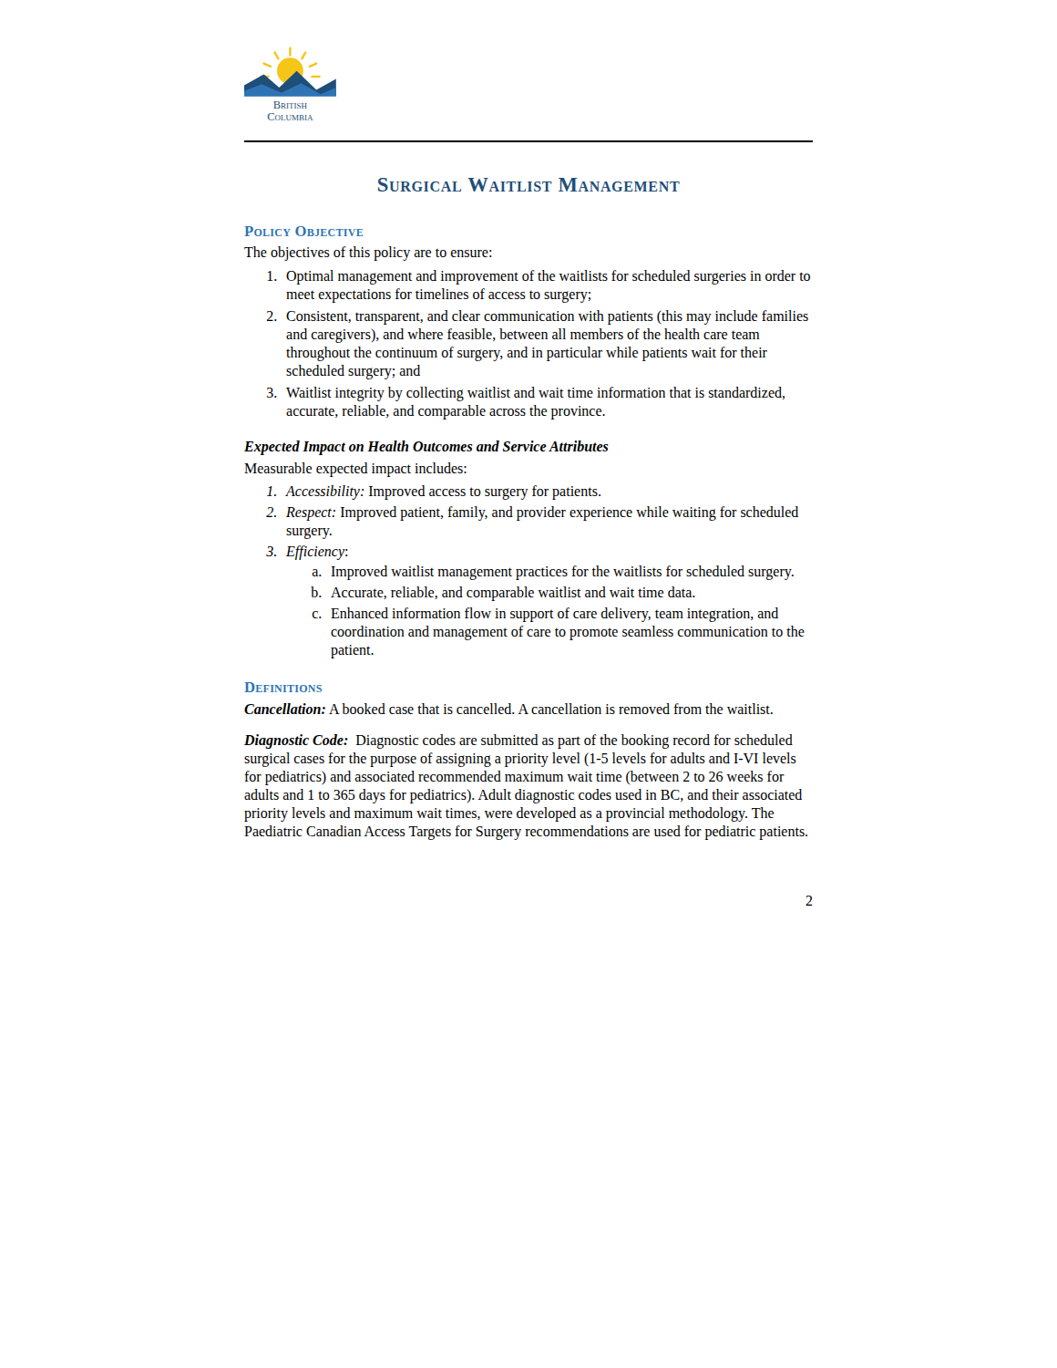British Columbia
Surgical Waitlist Management
Policy Objective
The objectives of this policy are to ensure:
Optimal management and improvement of the waitlists for scheduled surgeries in order to meet expectations for timelines of access to surgery;
Consistent, transparent, and clear communication with patients (this may include families and caregivers), and where feasible, between all members of the health care team throughout the continuum of surgery, and in particular while patients wait for their scheduled surgery; and
Waitlist integrity by collecting waitlist and wait time information that is standardized, accurate, reliable, and comparable across the province.
Expected Impact on Health Outcomes and Service Attributes
Measurable expected impact includes:
Accessibility: Improved access to surgery for patients.
Respect: Improved patient, family, and provider experience while waiting for scheduled surgery.
Efficiency:
Improved waitlist management practices for the waitlists for scheduled surgery.
Accurate, reliable, and comparable waitlist and wait time data.
Enhanced information flow in support of care delivery, team integration, and coordination and management of care to promote seamless communication to the patient.
Definitions
Cancellation: A booked case that is cancelled. A cancellation is removed from the waitlist.
Diagnostic Code: Diagnostic codes are submitted as part of the booking record for scheduled surgical cases for the purpose of assigning a priority level (1-5 levels for adults and I-VI levels for pediatrics) and associated recommended maximum wait time (between 2 to 26 weeks for adults and 1 to 365 days for pediatrics). Adult diagnostic codes used in BC, and their associated priority levels and maximum wait times, were developed as a provincial methodology. The Paediatric Canadian Access Targets for Surgery recommendations are used for pediatric patients.
2